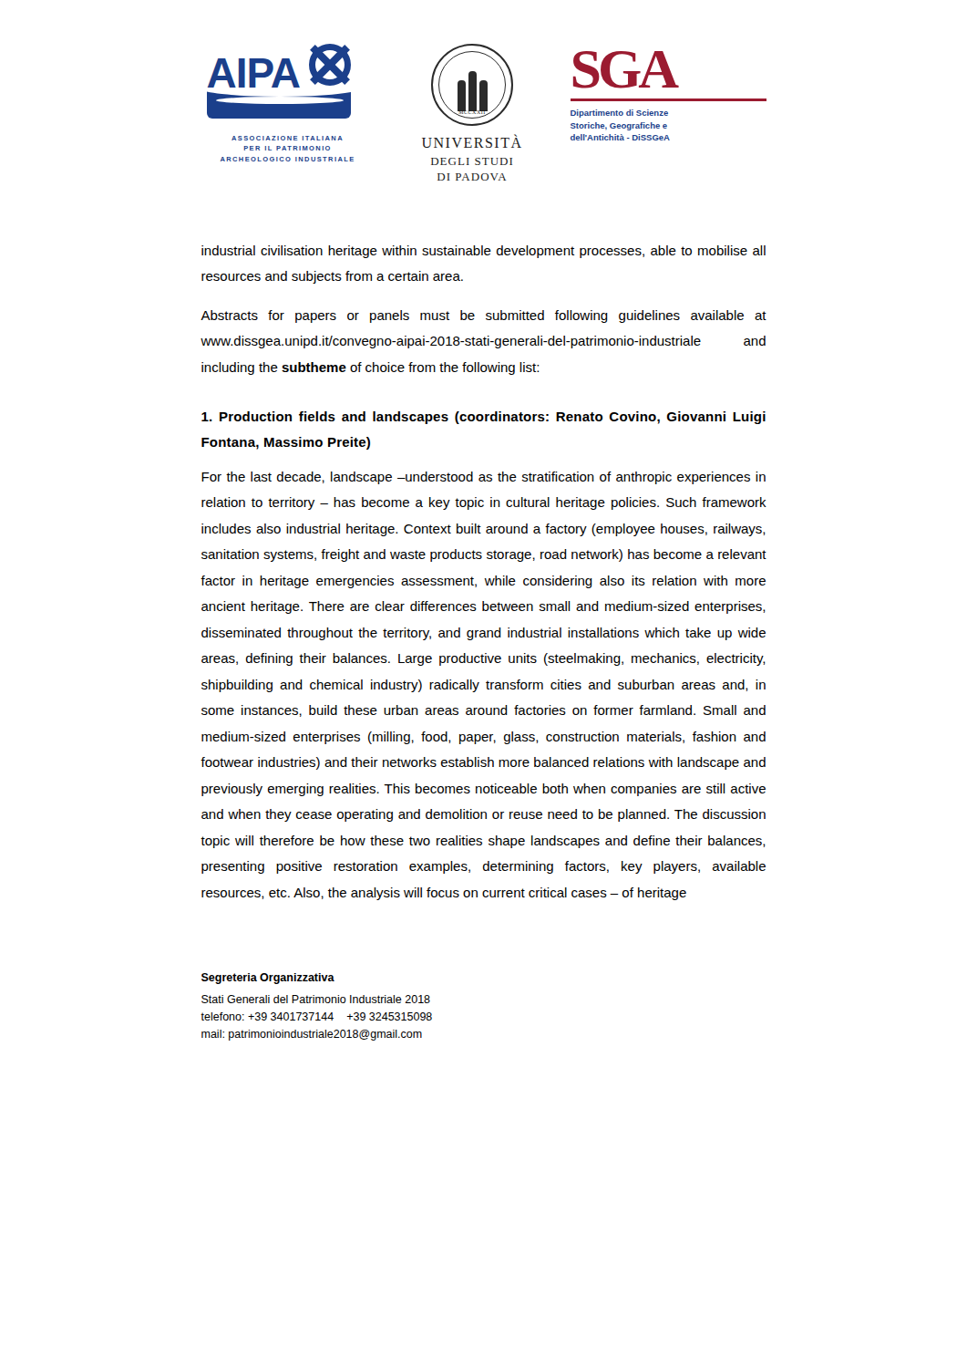AIPA
Associazione Italiana
per il Patrimonio
Archeologico Industriale
MCCXXII
Università
degli Studi
di Padova
SGA
Dipartimento di Scienze
Storiche, Geografiche e
dell'Antichità - DiSSGeA
industrial civilisation heritage within sustainable development processes, able to mobilise all resources and subjects from a certain area.
Abstracts for papers or panels must be submitted following guidelines available at www.dissgea.unipd.it/convegno-aipai-2018-stati-generali-del-patrimonio-industriale and including the subtheme of choice from the following list:
1. Production fields and landscapes (coordinators: Renato Covino, Giovanni Luigi Fontana, Massimo Preite)
For the last decade, landscape –understood as the stratification of anthropic experiences in relation to territory – has become a key topic in cultural heritage policies. Such framework includes also industrial heritage. Context built around a factory (employee houses, railways, sanitation systems, freight and waste products storage, road network) has become a relevant factor in heritage emergencies assessment, while considering also its relation with more ancient heritage. There are clear differences between small and medium-sized enterprises, disseminated throughout the territory, and grand industrial installations which take up wide areas, defining their balances. Large productive units (steelmaking, mechanics, electricity, shipbuilding and chemical industry) radically transform cities and suburban areas and, in some instances, build these urban areas around factories on former farmland. Small and medium-sized enterprises (milling, food, paper, glass, construction materials, fashion and footwear industries) and their networks establish more balanced relations with landscape and previously emerging realities. This becomes noticeable both when companies are still active and when they cease operating and demolition or reuse need to be planned. The discussion topic will therefore be how these two realities shape landscapes and define their balances, presenting positive restoration examples, determining factors, key players, available resources, etc. Also, the analysis will focus on current critical cases – of heritage
Segreteria Organizzativa
Stati Generali del Patrimonio Industriale 2018
telefono: +39 3401737144 +39 3245315098
mail: patrimonioindustriale2018@gmail.com